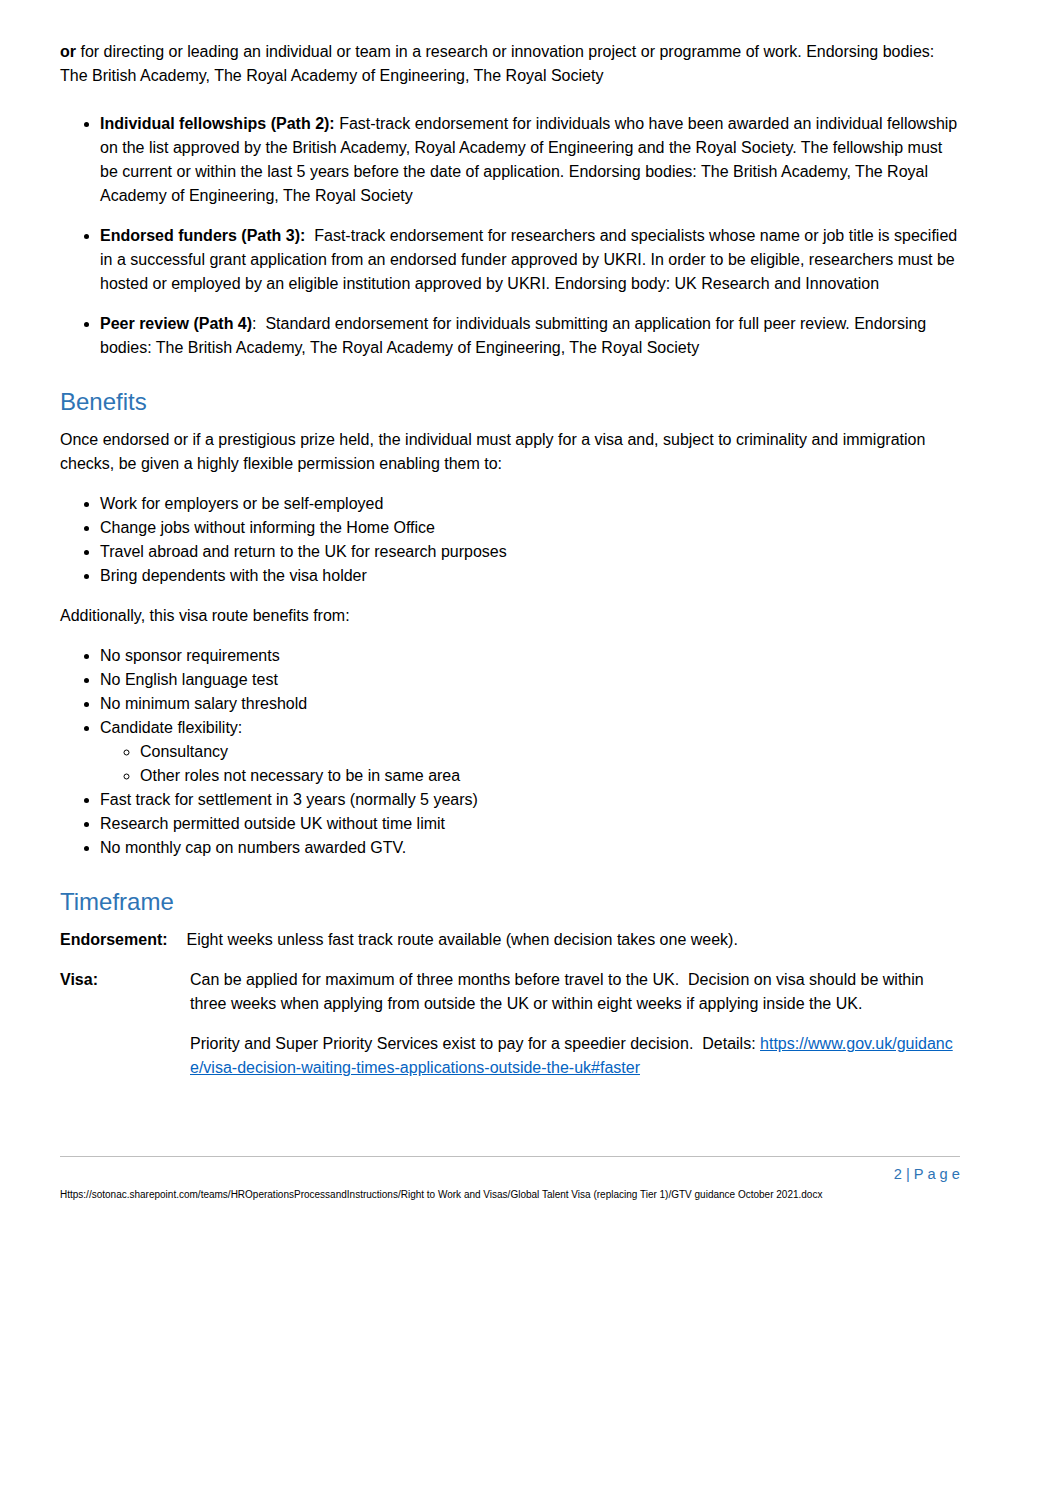or for directing or leading an individual or team in a research or innovation project or programme of work. Endorsing bodies: The British Academy, The Royal Academy of Engineering, The Royal Society
Individual fellowships (Path 2): Fast-track endorsement for individuals who have been awarded an individual fellowship on the list approved by the British Academy, Royal Academy of Engineering and the Royal Society. The fellowship must be current or within the last 5 years before the date of application. Endorsing bodies: The British Academy, The Royal Academy of Engineering, The Royal Society
Endorsed funders (Path 3): Fast-track endorsement for researchers and specialists whose name or job title is specified in a successful grant application from an endorsed funder approved by UKRI. In order to be eligible, researchers must be hosted or employed by an eligible institution approved by UKRI. Endorsing body: UK Research and Innovation
Peer review (Path 4): Standard endorsement for individuals submitting an application for full peer review. Endorsing bodies: The British Academy, The Royal Academy of Engineering, The Royal Society
Benefits
Once endorsed or if a prestigious prize held, the individual must apply for a visa and, subject to criminality and immigration checks, be given a highly flexible permission enabling them to:
Work for employers or be self-employed
Change jobs without informing the Home Office
Travel abroad and return to the UK for research purposes
Bring dependents with the visa holder
Additionally, this visa route benefits from:
No sponsor requirements
No English language test
No minimum salary threshold
Candidate flexibility:
Consultancy
Other roles not necessary to be in same area
Fast track for settlement in 3 years (normally 5 years)
Research permitted outside UK without time limit
No monthly cap on numbers awarded GTV.
Timeframe
Endorsement:
Eight weeks unless fast track route available (when decision takes one week).
Visa:
Can be applied for maximum of three months before travel to the UK. Decision on visa should be within three weeks when applying from outside the UK or within eight weeks if applying inside the UK.
Priority and Super Priority Services exist to pay for a speedier decision. Details: https://www.gov.uk/guidance/visa-decision-waiting-times-applications-outside-the-uk#faster
2 | P a g e
Https://sotonac.sharepoint.com/teams/HROperationsProcessandInstructions/Right to Work and Visas/Global Talent Visa (replacing Tier 1)/GTV guidance October 2021.docx